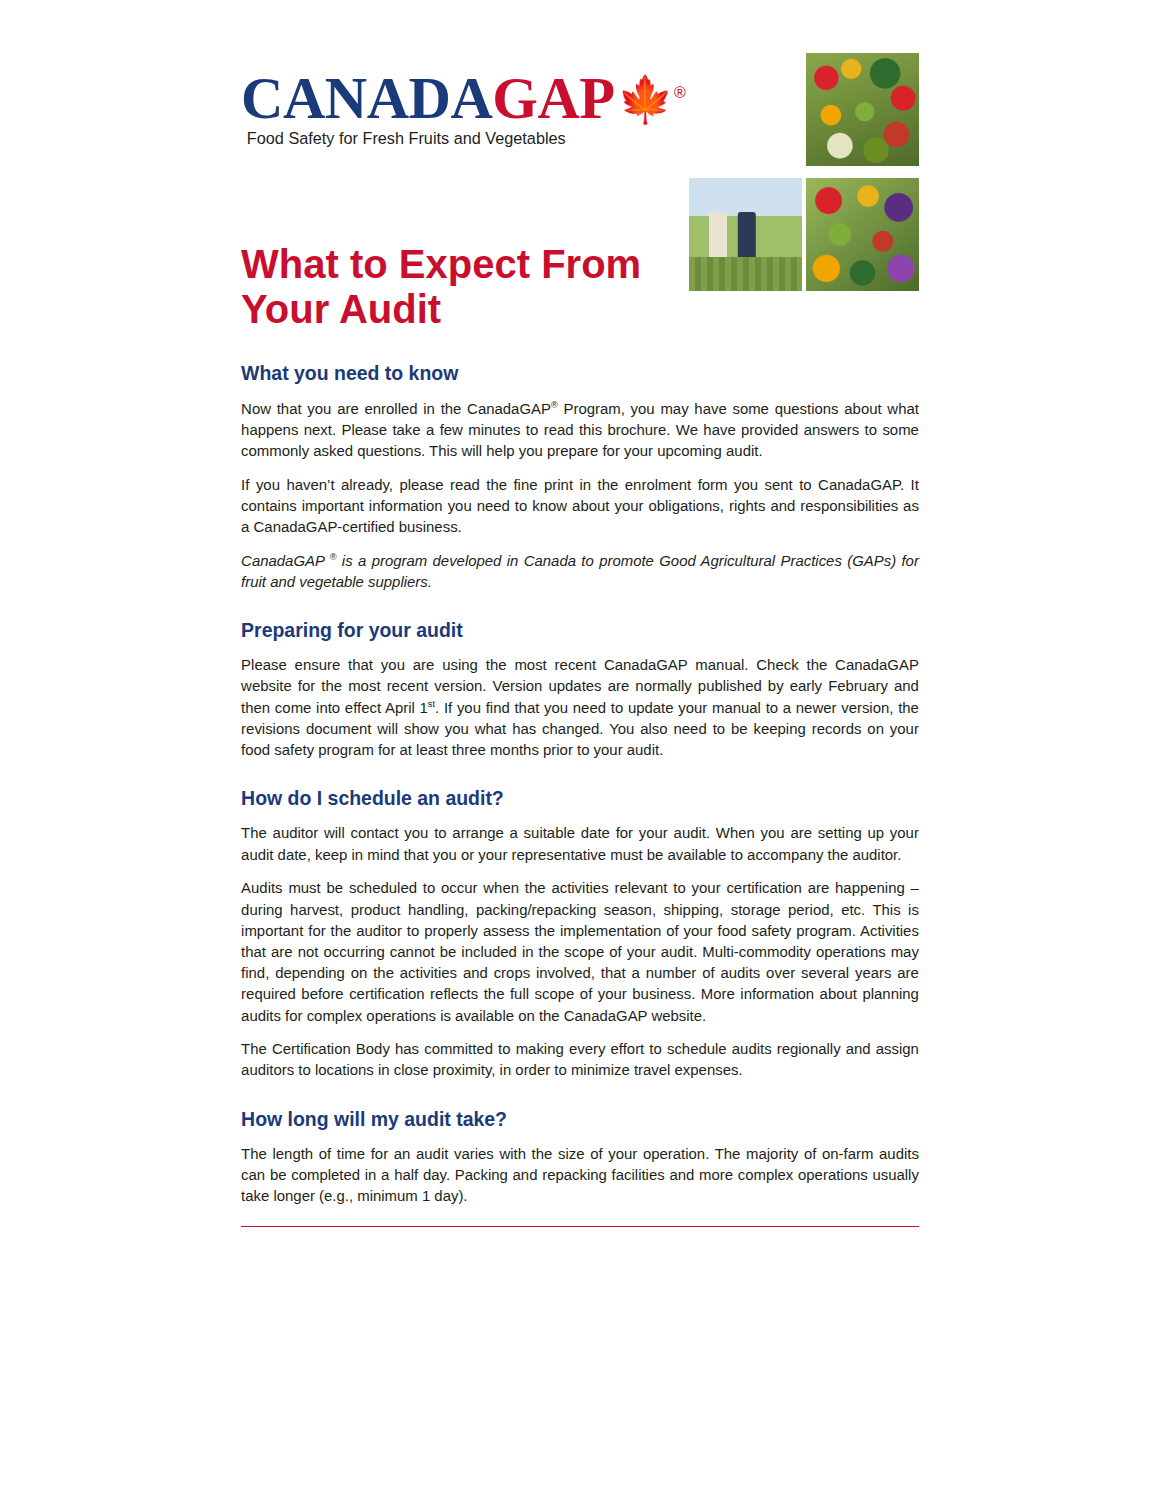CANADA GAP🍁®
Food Safety for Fresh Fruits and Vegetables
What to Expect From
Your Audit
What you need to know
Now that you are enrolled in the CanadaGAP® Program, you may have some questions about what happens next. Please take a few minutes to read this brochure. We have provided answers to some commonly asked questions. This will help you prepare for your upcoming audit.
If you haven’t already, please read the fine print in the enrolment form you sent to CanadaGAP. It contains important information you need to know about your obligations, rights and responsibilities as a CanadaGAP-certified business.
CanadaGAP ® is a program developed in Canada to promote Good Agricultural Practices (GAPs) for fruit and vegetable suppliers.
Preparing for your audit
Please ensure that you are using the most recent CanadaGAP manual. Check the CanadaGAP website for the most recent version. Version updates are normally published by early February and then come into effect April 1st. If you find that you need to update your manual to a newer version, the revisions document will show you what has changed. You also need to be keeping records on your food safety program for at least three months prior to your audit.
How do I schedule an audit?
The auditor will contact you to arrange a suitable date for your audit. When you are setting up your audit date, keep in mind that you or your representative must be available to accompany the auditor.
Audits must be scheduled to occur when the activities relevant to your certification are happening – during harvest, product handling, packing/repacking season, shipping, storage period, etc. This is important for the auditor to properly assess the implementation of your food safety program. Activities that are not occurring cannot be included in the scope of your audit. Multi-commodity operations may find, depending on the activities and crops involved, that a number of audits over several years are required before certification reflects the full scope of your business. More information about planning audits for complex operations is available on the CanadaGAP website.
The Certification Body has committed to making every effort to schedule audits regionally and assign auditors to locations in close proximity, in order to minimize travel expenses.
How long will my audit take?
The length of time for an audit varies with the size of your operation. The majority of on-farm audits can be completed in a half day. Packing and repacking facilities and more complex operations usually take longer (e.g., minimum 1 day).